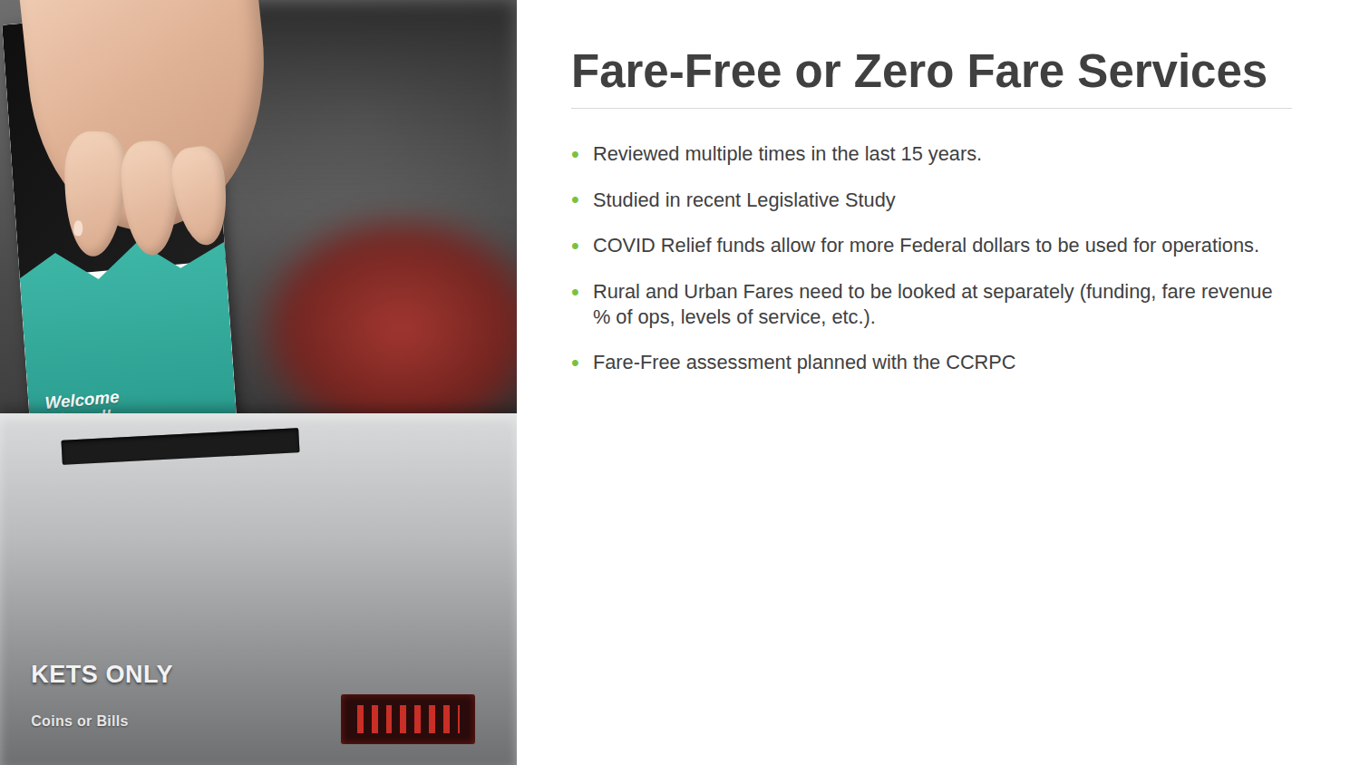10-Ride Ticket
00
00
00
Welcome
Aboard!
Insert in slot
KETS ONLY
Coins or Bills
Fare-Free or Zero Fare Services
Reviewed multiple times in the last 15 years.
Studied in recent Legislative Study
COVID Relief funds allow for more Federal dollars to be used for operations.
Rural and Urban Fares need to be looked at separately (funding, fare revenue % of ops, levels of service, etc.).
Fare-Free assessment planned with the CCRPC